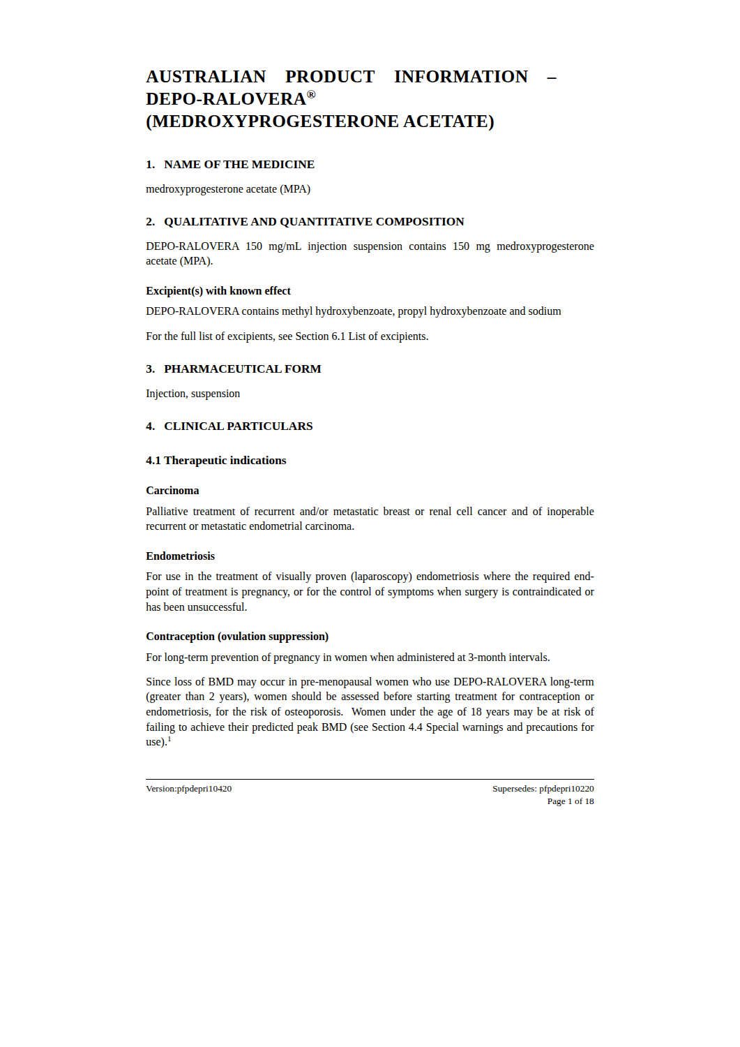AUSTRALIAN PRODUCT INFORMATION –
DEPO-RALOVERA®
(MEDROXYPROGESTERONE ACETATE)
1. NAME OF THE MEDICINE
medroxyprogesterone acetate (MPA)
2. QUALITATIVE AND QUANTITATIVE COMPOSITION
DEPO-RALOVERA 150 mg/mL injection suspension contains 150 mg medroxyprogesterone acetate (MPA).
Excipient(s) with known effect
DEPO-RALOVERA contains methyl hydroxybenzoate, propyl hydroxybenzoate and sodium
For the full list of excipients, see Section 6.1 List of excipients.
3. PHARMACEUTICAL FORM
Injection, suspension
4. CLINICAL PARTICULARS
4.1 Therapeutic indications
Carcinoma
Palliative treatment of recurrent and/or metastatic breast or renal cell cancer and of inoperable recurrent or metastatic endometrial carcinoma.
Endometriosis
For use in the treatment of visually proven (laparoscopy) endometriosis where the required end-point of treatment is pregnancy, or for the control of symptoms when surgery is contraindicated or has been unsuccessful.
Contraception (ovulation suppression)
For long-term prevention of pregnancy in women when administered at 3-month intervals.
Since loss of BMD may occur in pre-menopausal women who use DEPO-RALOVERA long-term (greater than 2 years), women should be assessed before starting treatment for contraception or endometriosis, for the risk of osteoporosis. Women under the age of 18 years may be at risk of failing to achieve their predicted peak BMD (see Section 4.4 Special warnings and precautions for use).1
Version:pfpdepri10420
Supersedes: pfpdepri10220
Page 1 of 18